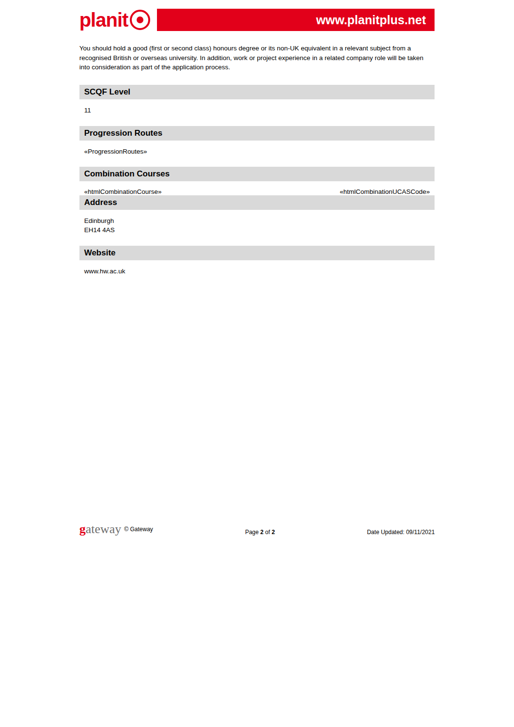planit
www.planitplus.net
You should hold a good (first or second class) honours degree or its non-UK equivalent in a relevant subject from a recognised British or overseas university. In addition, work or project experience in a related company role will be taken into consideration as part of the application process.
SCQF Level
11
Progression Routes
«ProgressionRoutes»
Combination Courses
«htmlCombinationCourse» «htmlCombinationUCASCode»
Address
Edinburgh
EH14 4AS
Website
www.hw.ac.uk
gateway © Gateway
Page 2 of 2
Date Updated: 09/11/2021